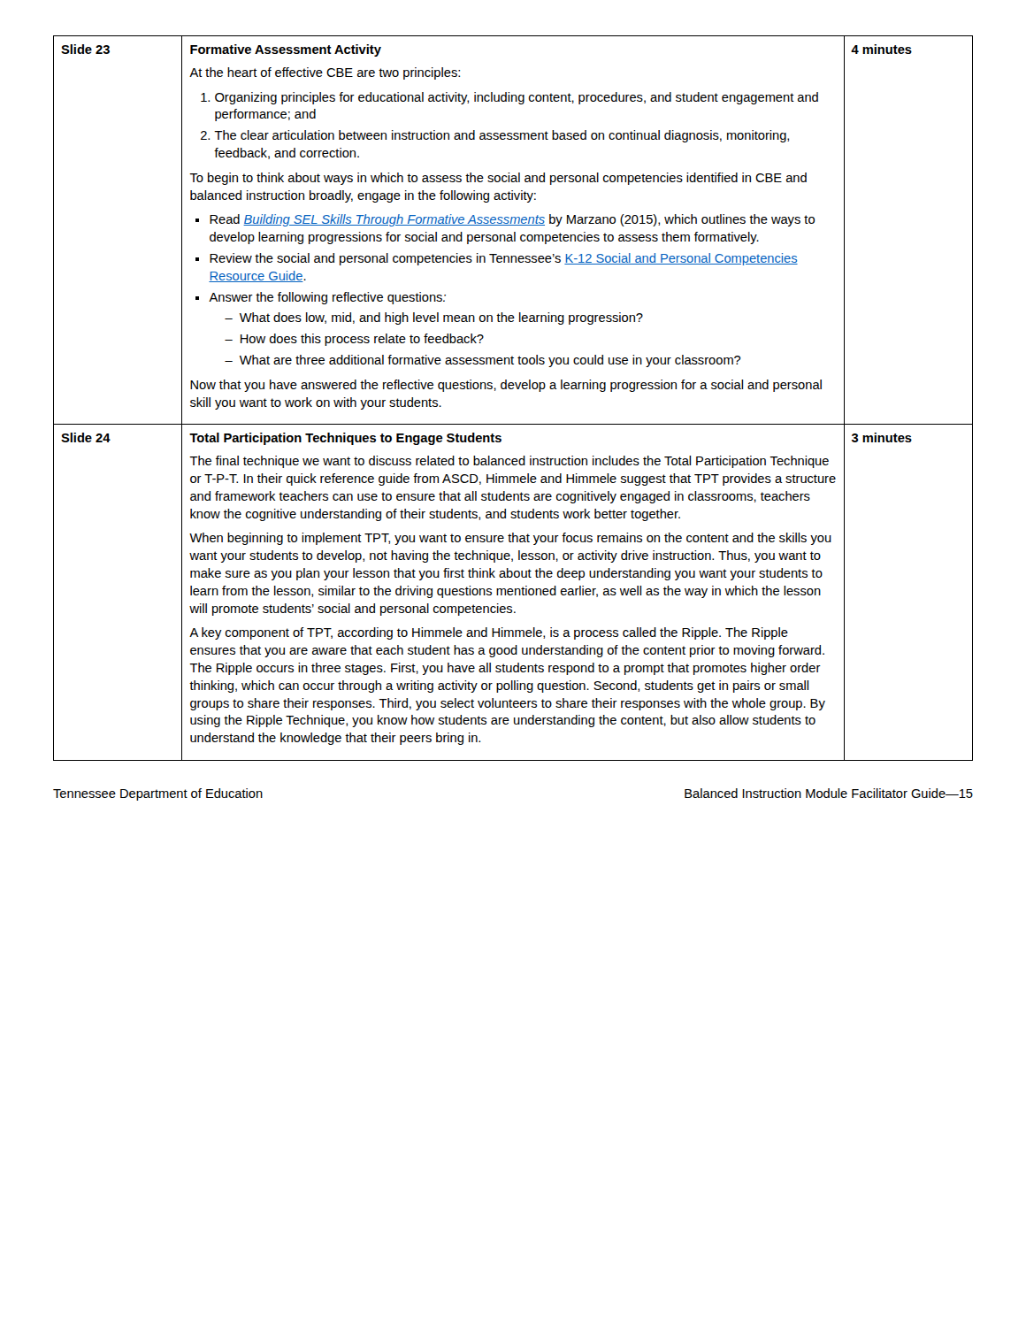| Slide 23 | Formative Assessment Activity At the heart of effective CBE are two principles: Organizing principles for educational activity, including content, procedures, and student engagement and performance; and The clear articulation between instruction and assessment based on continual diagnosis, monitoring, feedback, and correction. To begin to think about ways in which to assess the social and personal competencies identified in CBE and balanced instruction broadly, engage in the following activity: Read Building SEL Skills Through Formative Assessments by Marzano (2015), which outlines the ways to develop learning progressions for social and personal competencies to assess them formatively. Review the social and personal competencies in Tennessee’s K-12 Social and Personal Competencies Resource Guide . Answer the following reflective questions : What does low, mid, and high level mean on the learning progression? How does this process relate to feedback? What are three additional formative assessment tools you could use in your classroom? Now that you have answered the reflective questions, develop a learning progression for a social and personal skill you want to work on with your students. | 4 minutes |
| Slide 24 | Total Participation Techniques to Engage Students The final technique we want to discuss related to balanced instruction includes the Total Participation Technique or T-P-T. In their quick reference guide from ASCD, Himmele and Himmele suggest that TPT provides a structure and framework teachers can use to ensure that all students are cognitively engaged in classrooms, teachers know the cognitive understanding of their students, and students work better together. When beginning to implement TPT, you want to ensure that your focus remains on the content and the skills you want your students to develop, not having the technique, lesson, or activity drive instruction. Thus, you want to make sure as you plan your lesson that you first think about the deep understanding you want your students to learn from the lesson, similar to the driving questions mentioned earlier, as well as the way in which the lesson will promote students’ social and personal competencies. A key component of TPT, according to Himmele and Himmele, is a process called the Ripple. The Ripple ensures that you are aware that each student has a good understanding of the content prior to moving forward. The Ripple occurs in three stages. First, you have all students respond to a prompt that promotes higher order thinking, which can occur through a writing activity or polling question. Second, students get in pairs or small groups to share their responses. Third, you select volunteers to share their responses with the whole group. By using the Ripple Technique, you know how students are understanding the content, but also allow students to understand the knowledge that their peers bring in. | 3 minutes |
Tennessee Department of Education Balanced Instruction Module Facilitator Guide—15